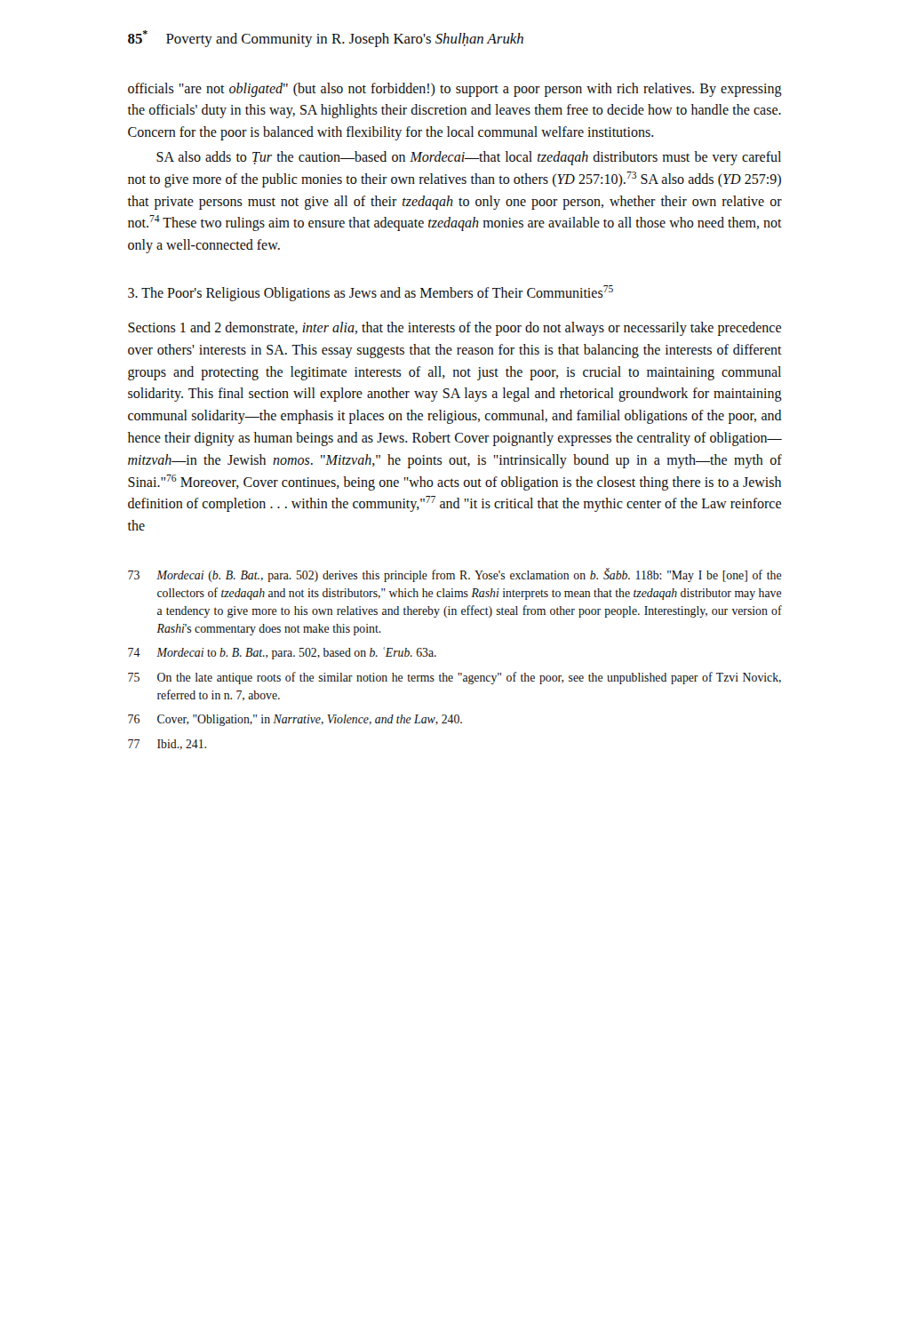85*Poverty and Community in R. Joseph Karo's Shulḥan Arukh
officials "are not obligated" (but also not forbidden!) to support a poor person with rich relatives. By expressing the officials' duty in this way, SA highlights their discretion and leaves them free to decide how to handle the case. Concern for the poor is balanced with flexibility for the local communal welfare institutions.
SA also adds to Ṭur the caution—based on Mordecai—that local tzedaqah distributors must be very careful not to give more of the public monies to their own relatives than to others (YD 257:10).73 SA also adds (YD 257:9) that private persons must not give all of their tzedaqah to only one poor person, whether their own relative or not.74 These two rulings aim to ensure that adequate tzedaqah monies are available to all those who need them, not only a well-connected few.
3. The Poor's Religious Obligations as Jews and as Members of Their Communities75
Sections 1 and 2 demonstrate, inter alia, that the interests of the poor do not always or necessarily take precedence over others' interests in SA. This essay suggests that the reason for this is that balancing the interests of different groups and protecting the legitimate interests of all, not just the poor, is crucial to maintaining communal solidarity. This final section will explore another way SA lays a legal and rhetorical groundwork for maintaining communal solidarity—the emphasis it places on the religious, communal, and familial obligations of the poor, and hence their dignity as human beings and as Jews. Robert Cover poignantly expresses the centrality of obligation—mitzvah—in the Jewish nomos. "Mitzvah," he points out, is "intrinsically bound up in a myth—the myth of Sinai."76 Moreover, Cover continues, being one "who acts out of obligation is the closest thing there is to a Jewish definition of completion . . . within the community,"77 and "it is critical that the mythic center of the Law reinforce the
73 Mordecai (b. B. Bat., para. 502) derives this principle from R. Yose's exclamation on b. Šabb. 118b: "May I be [one] of the collectors of tzedaqah and not its distributors," which he claims Rashi interprets to mean that the tzedaqah distributor may have a tendency to give more to his own relatives and thereby (in effect) steal from other poor people. Interestingly, our version of Rashi's commentary does not make this point.
74 Mordecai to b. B. Bat., para. 502, based on b. ʿErub. 63a.
75 On the late antique roots of the similar notion he terms the "agency" of the poor, see the unpublished paper of Tzvi Novick, referred to in n. 7, above.
76 Cover, "Obligation," in Narrative, Violence, and the Law, 240.
77 Ibid., 241.